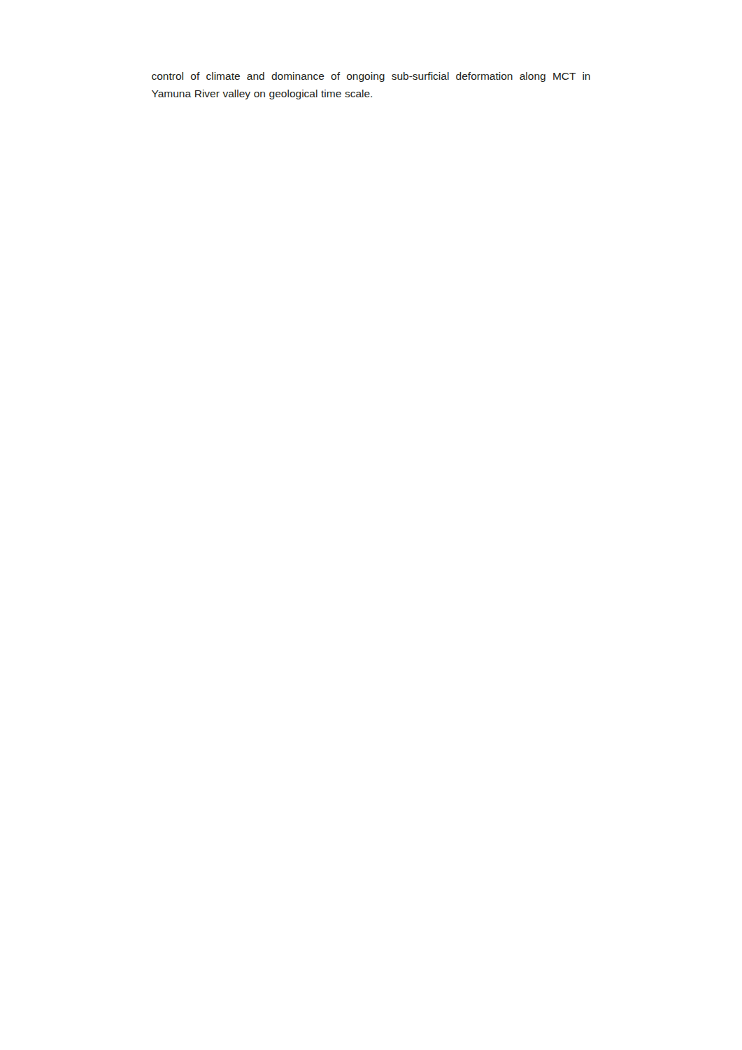control of climate and dominance of ongoing sub-surficial deformation along MCT in Yamuna River valley on geological time scale.